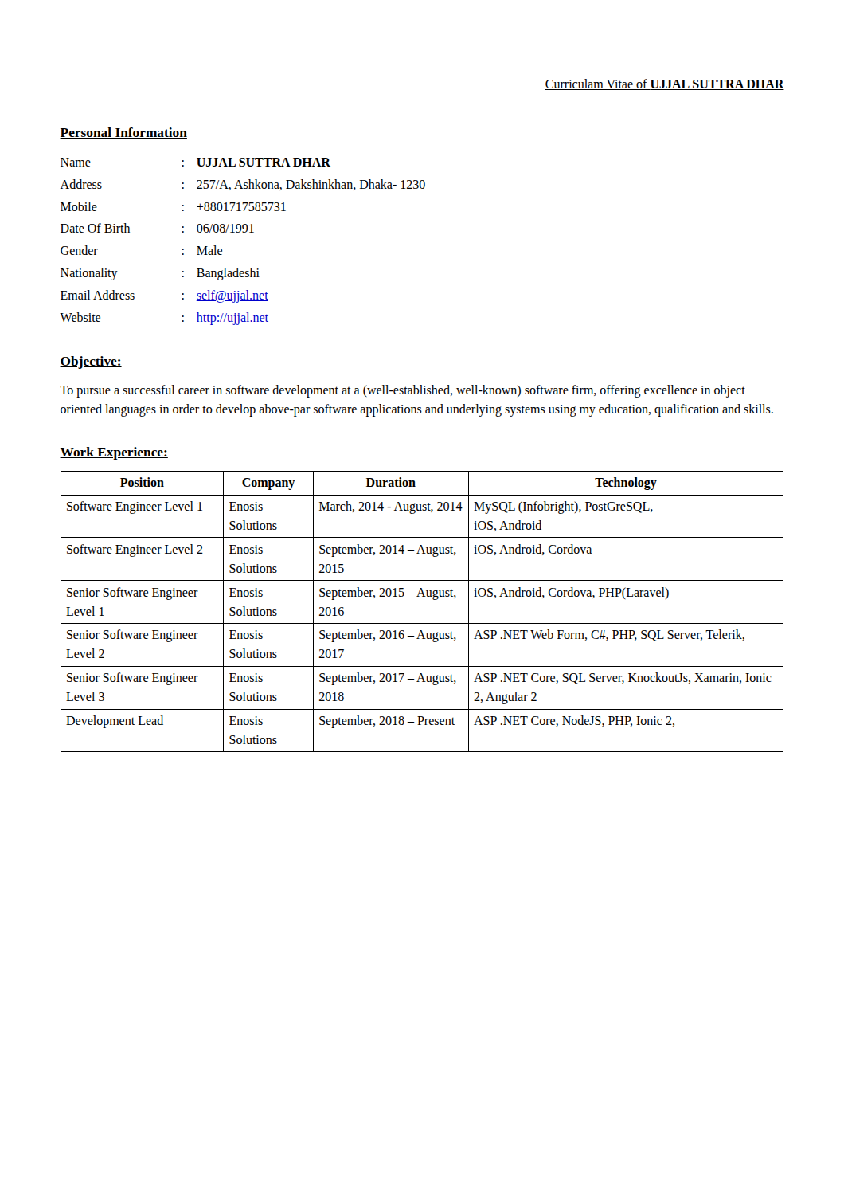Curriculam Vitae of UJJAL SUTTRA DHAR
Personal Information
| Name | : | UJJAL SUTTRA DHAR |
| Address | : | 257/A, Ashkona, Dakshinkhan, Dhaka- 1230 |
| Mobile | : | +8801717585731 |
| Date Of Birth | : | 06/08/1991 |
| Gender | : | Male |
| Nationality | : | Bangladeshi |
| Email Address | : | self@ujjal.net |
| Website | : | http://ujjal.net |
Objective:
To pursue a successful career in software development at a (well-established, well-known) software firm, offering excellence in object oriented languages in order to develop above-par software applications and underlying systems using my education, qualification and skills.
Work Experience:
| Position | Company | Duration | Technology |
| --- | --- | --- | --- |
| Software Engineer Level 1 | Enosis Solutions | March, 2014 - August, 2014 | MySQL (Infobright), PostGreSQL, iOS, Android |
| Software Engineer Level 2 | Enosis Solutions | September, 2014 – August, 2015 | iOS, Android, Cordova |
| Senior Software Engineer Level 1 | Enosis Solutions | September, 2015 – August, 2016 | iOS, Android, Cordova, PHP(Laravel) |
| Senior Software Engineer Level 2 | Enosis Solutions | September, 2016 – August, 2017 | ASP .NET Web Form, C#, PHP, SQL Server, Telerik, |
| Senior Software Engineer Level 3 | Enosis Solutions | September, 2017 – August, 2018 | ASP .NET Core, SQL Server, KnockoutJs, Xamarin, Ionic 2, Angular 2 |
| Development Lead | Enosis Solutions | September, 2018 – Present | ASP .NET Core, NodeJS, PHP, Ionic 2, |